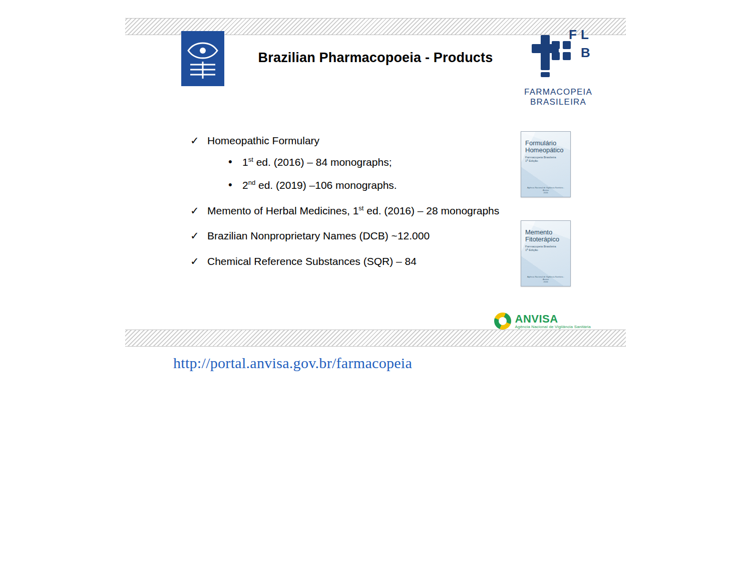Brazilian Pharmacopoeia - Products
F L B
FARMACOPEIA
BRASILEIRA
Homeopathic Formulary
1st ed. (2016) – 84 monographs;
2nd ed. (2019) –106 monographs.
Memento of Herbal Medicines, 1st ed. (2016) – 28 monographs
Brazilian Nonproprietary Names (DCB) ~12.000
Chemical Reference Substances (SQR) – 84
Formulário
Homeopático
Farmacopeia Brasileira
1ª Edição
Agência Nacional de Vigilância Sanitária - Anvisa
2016
Memento
Fitoterápico
Farmacopeia Brasileira
1ª Edição
Agência Nacional de Vigilância Sanitária - Anvisa
2016
ANVISA
Agência Nacional de Vigilância Sanitária
http://portal.anvisa.gov.br/farmacopeia